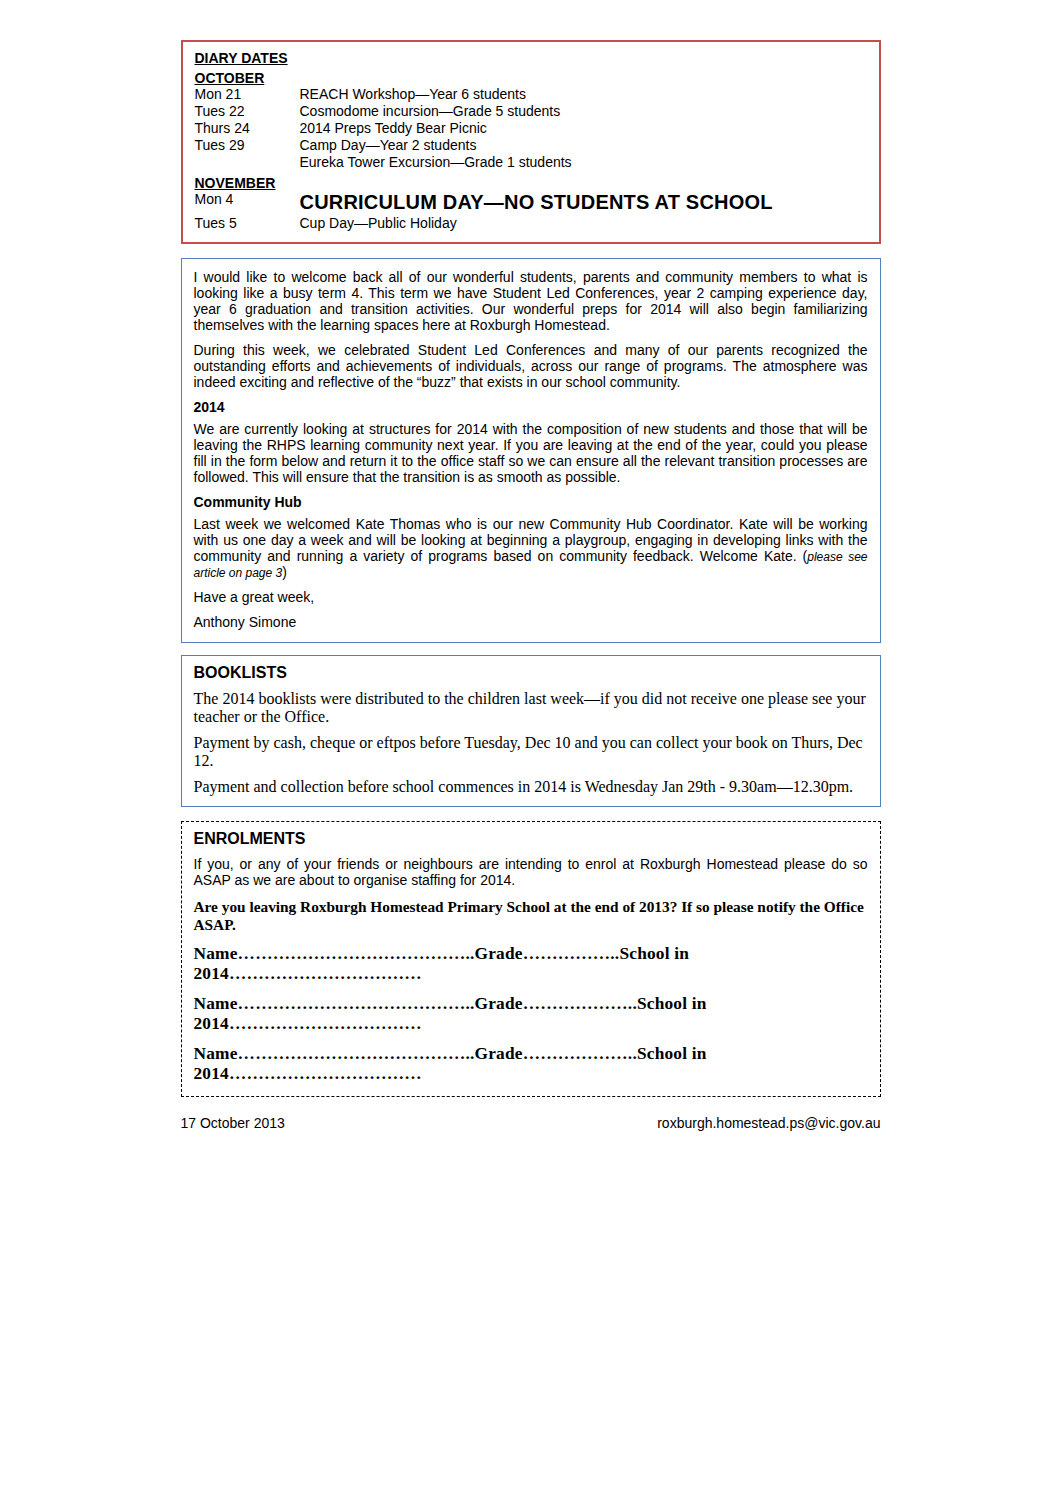DIARY DATES
OCTOBER
| Mon 21 | REACH Workshop—Year 6 students |
| Tues 22 | Cosmodome incursion—Grade 5 students |
| Thurs 24 | 2014 Preps Teddy Bear Picnic |
| Tues 29 | Camp Day—Year 2 students |
| | Eureka Tower Excursion—Grade 1 students |
NOVEMBER
| Mon 4 | CURRICULUM DAY—NO STUDENTS AT SCHOOL |
| Tues 5 | Cup Day—Public Holiday |
I would like to welcome back all of our wonderful students, parents and community members to what is looking like a busy term 4. This term we have Student Led Conferences, year 2 camping experience day, year 6 graduation and transition activities. Our wonderful preps for 2014 will also begin familiarizing themselves with the learning spaces here at Roxburgh Homestead.
During this week, we celebrated Student Led Conferences and many of our parents recognized the outstanding efforts and achievements of individuals, across our range of programs. The atmosphere was indeed exciting and reflective of the “buzz” that exists in our school community.
2014
We are currently looking at structures for 2014 with the composition of new students and those that will be leaving the RHPS learning community next year. If you are leaving at the end of the year, could you please fill in the form below and return it to the office staff so we can ensure all the relevant transition processes are followed. This will ensure that the transition is as smooth as possible.
Community Hub
Last week we welcomed Kate Thomas who is our new Community Hub Coordinator. Kate will be working with us one day a week and will be looking at beginning a playgroup, engaging in developing links with the community and running a variety of programs based on community feedback. Welcome Kate. (please see article on page 3)
Have a great week,
Anthony Simone
BOOKLISTS
The 2014 booklists were distributed to the children last week—if you did not receive one please see your teacher or the Office.
Payment by cash, cheque or eftpos before Tuesday, Dec 10 and you can collect your book on Thurs, Dec 12.
Payment and collection before school commences in 2014 is Wednesday Jan 29th - 9.30am—12.30pm.
ENROLMENTS
If you, or any of your friends or neighbours are intending to enrol at Roxburgh Homestead please do so ASAP as we are about to organise staffing for 2014.
Are you leaving Roxburgh Homestead Primary School at the end of 2013? If so please notify the Office ASAP.
Name…………………………………..Grade……………..School in 2014……………………………
Name…………………………………..Grade………………..School in 2014……………………………
Name…………………………………..Grade………………..School in 2014……………………………
17 October 2013
roxburgh.homestead.ps@vic.gov.au